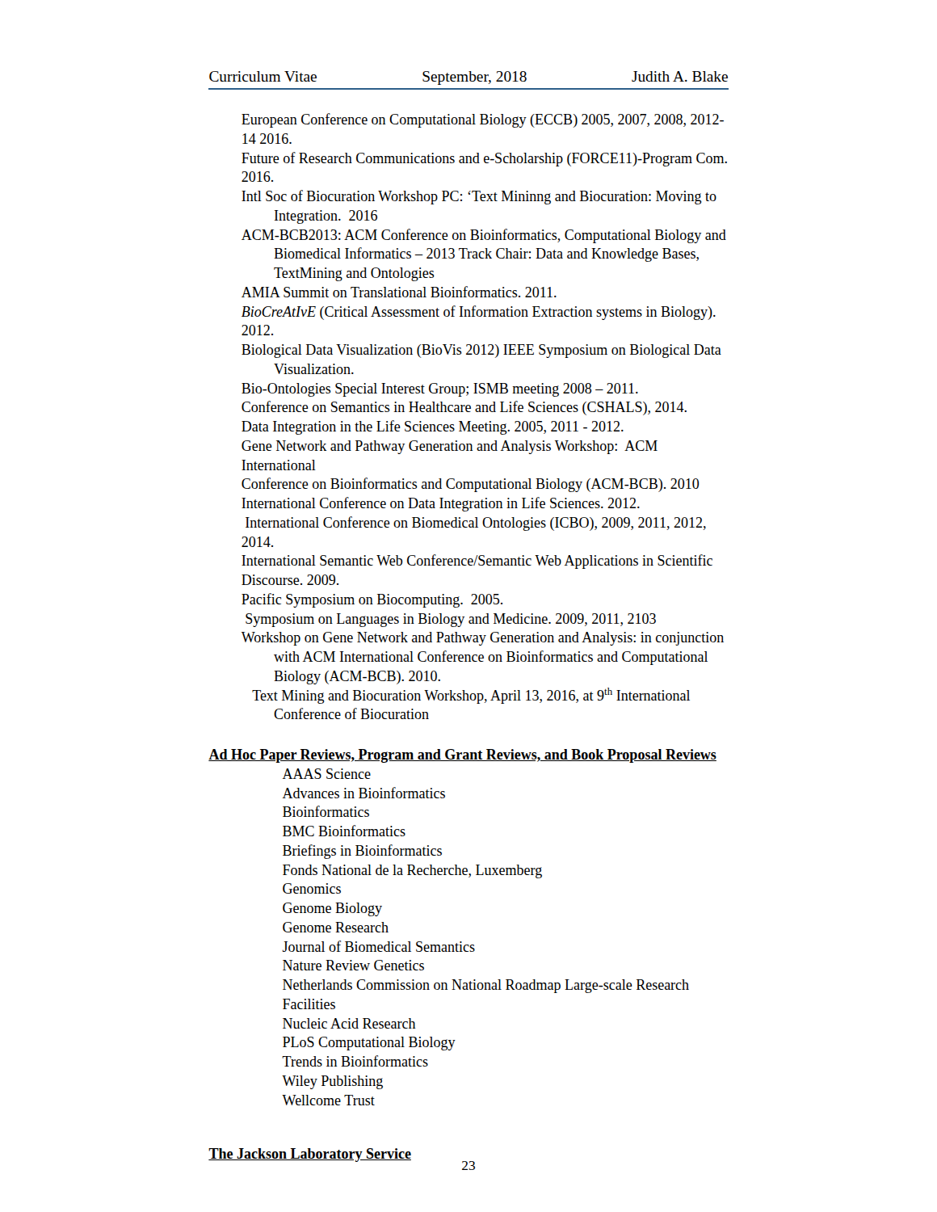Curriculum Vitae
September, 2018
Judith A. Blake
European Conference on Computational Biology (ECCB) 2005, 2007, 2008, 2012-14 2016.
Future of Research Communications and e-Scholarship (FORCE11)-Program Com. 2016.
Intl Soc of Biocuration Workshop PC: ‘Text Mininng and Biocuration: Moving to Integration. 2016
ACM-BCB2013: ACM Conference on Bioinformatics, Computational Biology and Biomedical Informatics – 2013 Track Chair: Data and Knowledge Bases, TextMining and Ontologies
AMIA Summit on Translational Bioinformatics. 2011.
BioCreAtIvE (Critical Assessment of Information Extraction systems in Biology). 2012.
Biological Data Visualization (BioVis 2012) IEEE Symposium on Biological Data Visualization.
Bio-Ontologies Special Interest Group; ISMB meeting 2008 – 2011.
Conference on Semantics in Healthcare and Life Sciences (CSHALS), 2014.
Data Integration in the Life Sciences Meeting. 2005, 2011 - 2012.
Gene Network and Pathway Generation and Analysis Workshop: ACM International
Conference on Bioinformatics and Computational Biology (ACM-BCB). 2010
International Conference on Data Integration in Life Sciences. 2012.
International Conference on Biomedical Ontologies (ICBO), 2009, 2011, 2012, 2014.
International Semantic Web Conference/Semantic Web Applications in Scientific
Discourse. 2009.
Pacific Symposium on Biocomputing. 2005.
Symposium on Languages in Biology and Medicine. 2009, 2011, 2103
Workshop on Gene Network and Pathway Generation and Analysis: in conjunction with ACM International Conference on Bioinformatics and Computational Biology (ACM-BCB). 2010.
Text Mining and Biocuration Workshop, April 13, 2016, at 9th International Conference of Biocuration
Ad Hoc Paper Reviews, Program and Grant Reviews, and Book Proposal Reviews
AAAS Science
Advances in Bioinformatics
Bioinformatics
BMC Bioinformatics
Briefings in Bioinformatics
Fonds National de la Recherche, Luxemberg
Genomics
Genome Biology
Genome Research
Journal of Biomedical Semantics
Nature Review Genetics
Netherlands Commission on National Roadmap Large-scale Research Facilities
Nucleic Acid Research
PLoS Computational Biology
Trends in Bioinformatics
Wiley Publishing
Wellcome Trust
The Jackson Laboratory Service
23